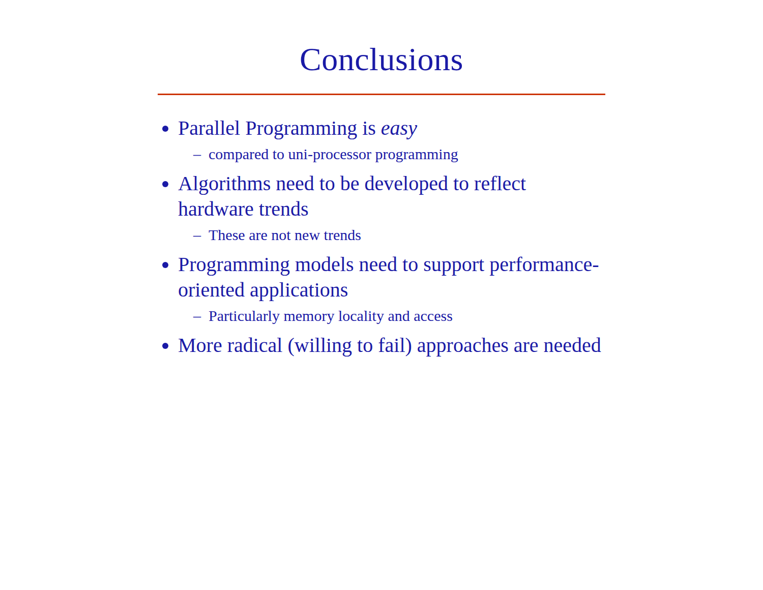Conclusions
Parallel Programming is easy
compared to uni-processor programming
Algorithms need to be developed to reflect hardware trends
These are not new trends
Programming models need to support performance-oriented applications
Particularly memory locality and access
More radical (willing to fail) approaches are needed